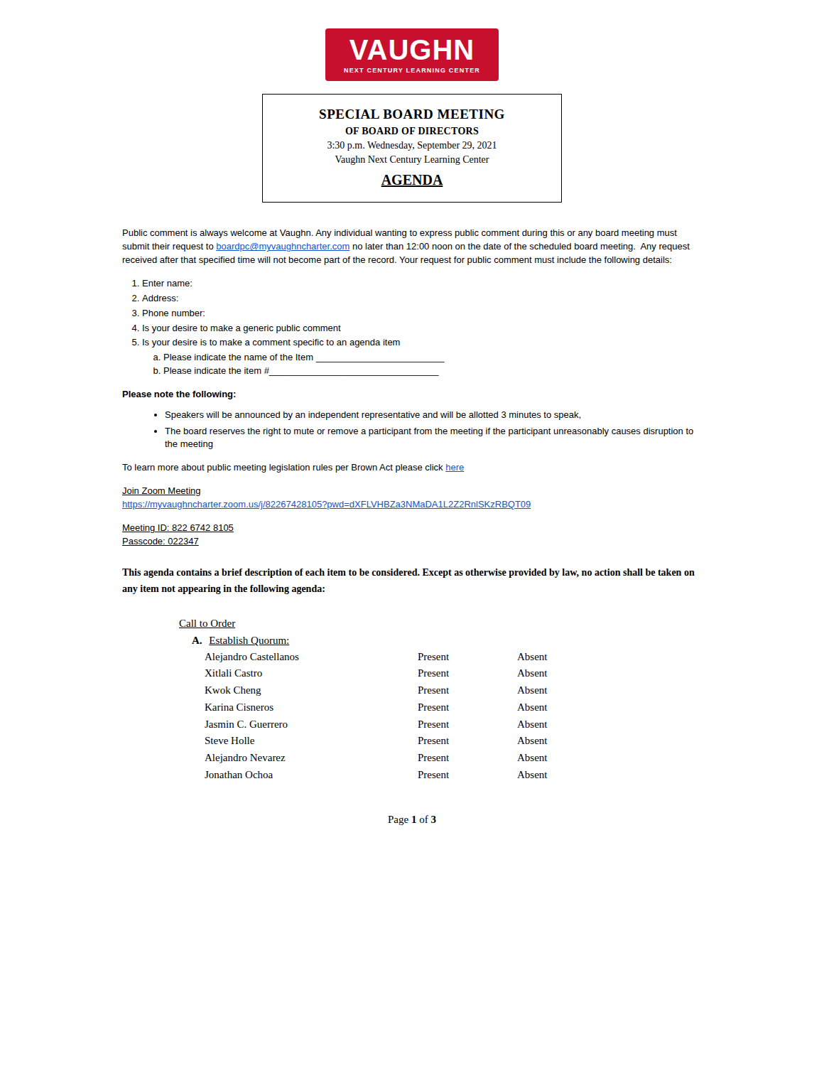VAUGHN
NEXT CENTURY LEARNING CENTER
SPECIAL BOARD MEETING
OF BOARD OF DIRECTORS
3:30 p.m. Wednesday, September 29, 2021
Vaughn Next Century Learning Center
AGENDA
Public comment is always welcome at Vaughn. Any individual wanting to express public comment during this or any board meeting must submit their request to boardpc@myvaughncharter.com no later than 12:00 noon on the date of the scheduled board meeting. Any request received after that specified time will not become part of the record. Your request for public comment must include the following details:
Enter name:
Address:
Phone number:
Is your desire to make a generic public comment
Is your desire is to make a comment specific to an agenda item
Please indicate the name of the Item _________________________
Please indicate the item #_________________________________
Please note the following:
Speakers will be announced by an independent representative and will be allotted 3 minutes to speak,
The board reserves the right to mute or remove a participant from the meeting if the participant unreasonably causes disruption to the meeting
To learn more about public meeting legislation rules per Brown Act please click here
Join Zoom Meeting
https://myvaughncharter.zoom.us/j/82267428105?pwd=dXFLVHBZa3NMaDA1L2Z2RnlSKzRBQT09
Meeting ID: 822 6742 8105
Passcode: 022347
This agenda contains a brief description of each item to be considered. Except as otherwise provided by law, no action shall be taken on any item not appearing in the following agenda:
Call to Order
A. Establish Quorum:
| Alejandro Castellanos | Present | Absent |
| Xitlali Castro | Present | Absent |
| Kwok Cheng | Present | Absent |
| Karina Cisneros | Present | Absent |
| Jasmin C. Guerrero | Present | Absent |
| Steve Holle | Present | Absent |
| Alejandro Nevarez | Present | Absent |
| Jonathan Ochoa | Present | Absent |
Page 1 of 3